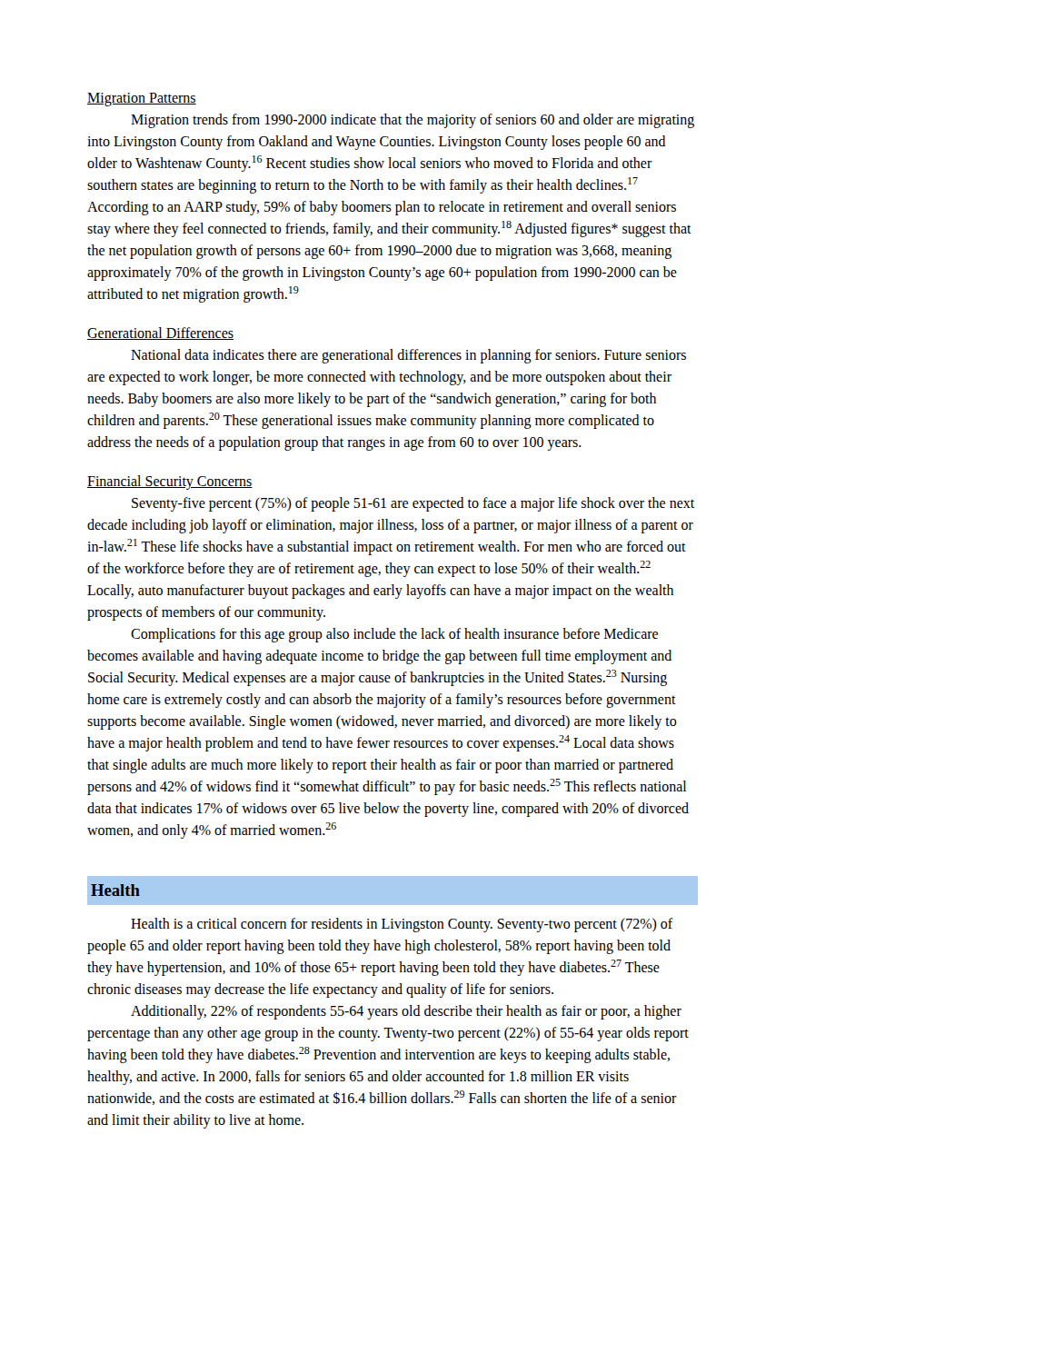Migration Patterns
Migration trends from 1990-2000 indicate that the majority of seniors 60 and older are migrating into Livingston County from Oakland and Wayne Counties. Livingston County loses people 60 and older to Washtenaw County.16 Recent studies show local seniors who moved to Florida and other southern states are beginning to return to the North to be with family as their health declines.17 According to an AARP study, 59% of baby boomers plan to relocate in retirement and overall seniors stay where they feel connected to friends, family, and their community.18 Adjusted figures* suggest that the net population growth of persons age 60+ from 1990–2000 due to migration was 3,668, meaning approximately 70% of the growth in Livingston County’s age 60+ population from 1990-2000 can be attributed to net migration growth.19
Generational Differences
National data indicates there are generational differences in planning for seniors. Future seniors are expected to work longer, be more connected with technology, and be more outspoken about their needs. Baby boomers are also more likely to be part of the “sandwich generation,” caring for both children and parents.20 These generational issues make community planning more complicated to address the needs of a population group that ranges in age from 60 to over 100 years.
Financial Security Concerns
Seventy-five percent (75%) of people 51-61 are expected to face a major life shock over the next decade including job layoff or elimination, major illness, loss of a partner, or major illness of a parent or in-law.21 These life shocks have a substantial impact on retirement wealth. For men who are forced out of the workforce before they are of retirement age, they can expect to lose 50% of their wealth.22 Locally, auto manufacturer buyout packages and early layoffs can have a major impact on the wealth prospects of members of our community.
Complications for this age group also include the lack of health insurance before Medicare becomes available and having adequate income to bridge the gap between full time employment and Social Security. Medical expenses are a major cause of bankruptcies in the United States.23 Nursing home care is extremely costly and can absorb the majority of a family’s resources before government supports become available. Single women (widowed, never married, and divorced) are more likely to have a major health problem and tend to have fewer resources to cover expenses.24 Local data shows that single adults are much more likely to report their health as fair or poor than married or partnered persons and 42% of widows find it “somewhat difficult” to pay for basic needs.25 This reflects national data that indicates 17% of widows over 65 live below the poverty line, compared with 20% of divorced women, and only 4% of married women.26
Health
Health is a critical concern for residents in Livingston County. Seventy-two percent (72%) of people 65 and older report having been told they have high cholesterol, 58% report having been told they have hypertension, and 10% of those 65+ report having been told they have diabetes.27 These chronic diseases may decrease the life expectancy and quality of life for seniors.
Additionally, 22% of respondents 55-64 years old describe their health as fair or poor, a higher percentage than any other age group in the county. Twenty-two percent (22%) of 55-64 year olds report having been told they have diabetes.28 Prevention and intervention are keys to keeping adults stable, healthy, and active. In 2000, falls for seniors 65 and older accounted for 1.8 million ER visits nationwide, and the costs are estimated at $16.4 billion dollars.29 Falls can shorten the life of a senior and limit their ability to live at home.